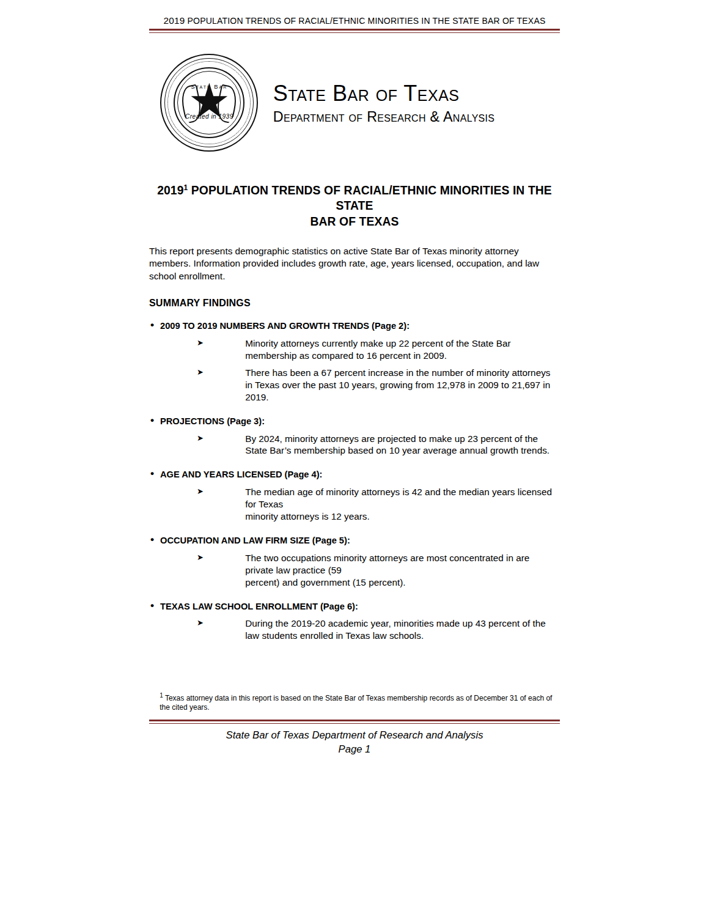2019 POPULATION TRENDS OF RACIAL/ETHNIC MINORITIES IN THE STATE BAR OF TEXAS
State Bar
Created in 1939
State Bar of Texas
Department of Research & Analysis
20191 POPULATION TRENDS OF RACIAL/ETHNIC MINORITIES IN THE STATE
BAR OF TEXAS
This report presents demographic statistics on active State Bar of Texas minority attorney members. Information provided includes growth rate, age, years licensed, occupation, and law school enrollment.
SUMMARY FINDINGS
2009 TO 2019 NUMBERS AND GROWTH TRENDS (Page 2):
Minority attorneys currently make up 22 percent of the State Bar membership as compared to 16 percent in 2009.
There has been a 67 percent increase in the number of minority attorneys in Texas over the past 10 years, growing from 12,978 in 2009 to 21,697 in 2019.
PROJECTIONS (Page 3):
By 2024, minority attorneys are projected to make up 23 percent of the State Bar’s membership based on 10 year average annual growth trends.
AGE AND YEARS LICENSED (Page 4):
The median age of minority attorneys is 42 and the median years licensed for Texas
minority attorneys is 12 years.
OCCUPATION AND LAW FIRM SIZE (Page 5):
The two occupations minority attorneys are most concentrated in are private law practice (59
percent) and government (15 percent).
TEXAS LAW SCHOOL ENROLLMENT (Page 6):
During the 2019-20 academic year, minorities made up 43 percent of the law students enrolled in Texas law schools.
1 Texas attorney data in this report is based on the State Bar of Texas membership records as of December 31 of each of the cited years.
State Bar of Texas Department of Research and Analysis
Page 1